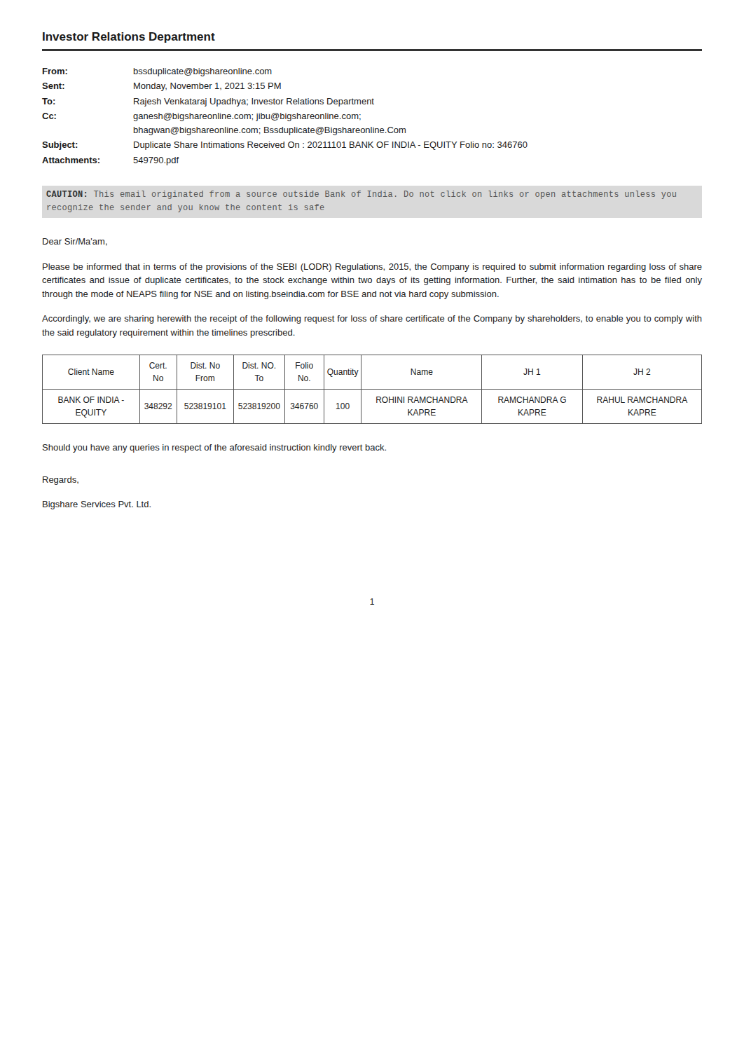Investor Relations Department
| From: | bssduplicate@bigshareonline.com |
| Sent: | Monday, November 1, 2021 3:15 PM |
| To: | Rajesh Venkataraj Upadhya; Investor Relations Department |
| Cc: | ganesh@bigshareonline.com; jibu@bigshareonline.com; bhagwan@bigshareonline.com; Bssduplicate@Bigshareonline.Com |
| Subject: | Duplicate Share Intimations Received On : 20211101 BANK OF INDIA - EQUITY Folio no: 346760 |
| Attachments: | 549790.pdf |
CAUTION: This email originated from a source outside Bank of India. Do not click on links or open attachments unless you recognize the sender and you know the content is safe
Dear Sir/Ma'am,
Please be informed that in terms of the provisions of the SEBI (LODR) Regulations, 2015, the Company is required to submit information regarding loss of share certificates and issue of duplicate certificates, to the stock exchange within two days of its getting information. Further, the said intimation has to be filed only through the mode of NEAPS filing for NSE and on listing.bseindia.com for BSE and not via hard copy submission.
Accordingly, we are sharing herewith the receipt of the following request for loss of share certificate of the Company by shareholders, to enable you to comply with the said regulatory requirement within the timelines prescribed.
| Client Name | Cert. No | Dist. No From | Dist. NO. To | Folio No. | Quantity | Name | JH 1 | JH 2 |
| --- | --- | --- | --- | --- | --- | --- | --- | --- |
| BANK OF INDIA - EQUITY | 348292 | 523819101 | 523819200 | 346760 | 100 | ROHINI RAMCHANDRA KAPRE | RAMCHANDRA G KAPRE | RAHUL RAMCHANDRA KAPRE |
Should you have any queries in respect of the aforesaid instruction kindly revert back.
Regards,
Bigshare Services Pvt. Ltd.
1